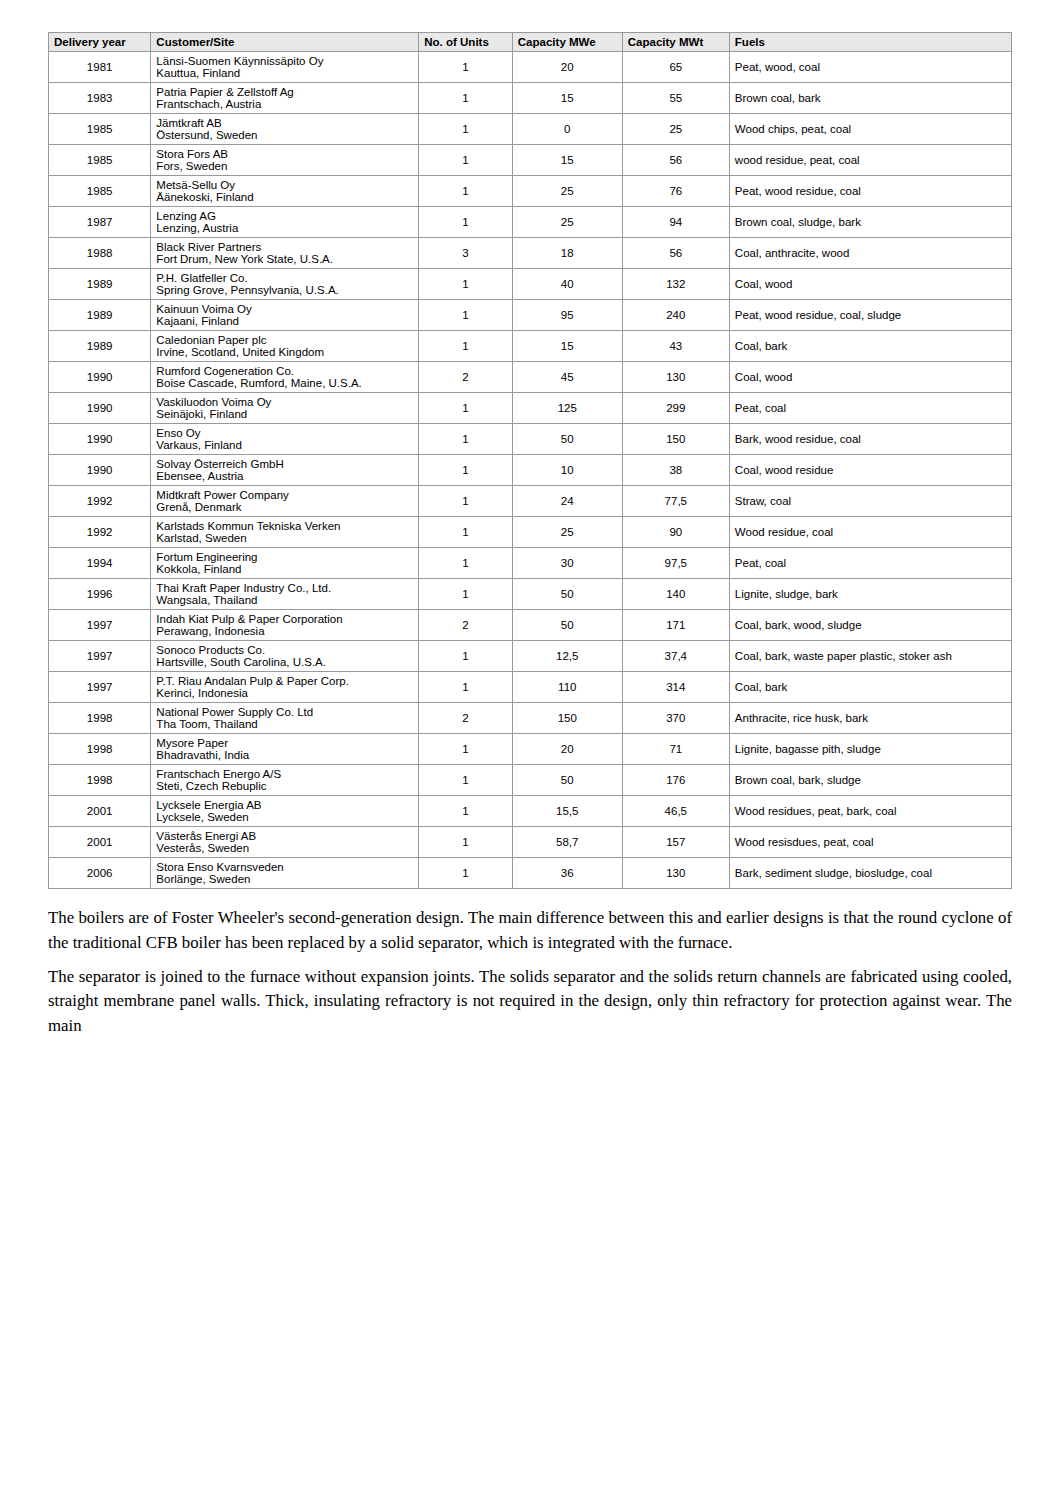| Delivery year | Customer/Site | No. of Units | Capacity MWe | Capacity MWt | Fuels |
| --- | --- | --- | --- | --- | --- |
| 1981 | Länsi-Suomen Käynnissäpito Oy Kauttua, Finland | 1 | 20 | 65 | Peat, wood, coal |
| 1983 | Patria Papier & Zellstoff Ag Frantschach, Austria | 1 | 15 | 55 | Brown coal, bark |
| 1985 | Jämtkraft AB Östersund, Sweden | 1 | 0 | 25 | Wood chips, peat, coal |
| 1985 | Stora Fors AB Fors, Sweden | 1 | 15 | 56 | wood residue, peat, coal |
| 1985 | Metsä-Sellu Oy Äänekoski, Finland | 1 | 25 | 76 | Peat, wood residue, coal |
| 1987 | Lenzing AG Lenzing, Austria | 1 | 25 | 94 | Brown coal, sludge, bark |
| 1988 | Black River Partners Fort Drum, New York State, U.S.A. | 3 | 18 | 56 | Coal, anthracite, wood |
| 1989 | P.H. Glatfeller Co. Spring Grove, Pennsylvania, U.S.A. | 1 | 40 | 132 | Coal, wood |
| 1989 | Kainuun Voima Oy Kajaani, Finland | 1 | 95 | 240 | Peat, wood residue, coal, sludge |
| 1989 | Caledonian Paper plc Irvine, Scotland, United Kingdom | 1 | 15 | 43 | Coal, bark |
| 1990 | Rumford Cogeneration Co. Boise Cascade, Rumford, Maine, U.S.A. | 2 | 45 | 130 | Coal, wood |
| 1990 | Vaskiluodon Voima Oy Seinäjoki, Finland | 1 | 125 | 299 | Peat, coal |
| 1990 | Enso Oy Varkaus, Finland | 1 | 50 | 150 | Bark, wood residue, coal |
| 1990 | Solvay Österreich GmbH Ebensee, Austria | 1 | 10 | 38 | Coal, wood residue |
| 1992 | Midtkraft Power Company Grenå, Denmark | 1 | 24 | 77,5 | Straw, coal |
| 1992 | Karlstads Kommun Tekniska Verken Karlstad, Sweden | 1 | 25 | 90 | Wood residue, coal |
| 1994 | Fortum Engineering Kokkola, Finland | 1 | 30 | 97,5 | Peat, coal |
| 1996 | Thai Kraft Paper Industry Co., Ltd. Wangsala, Thailand | 1 | 50 | 140 | Lignite, sludge, bark |
| 1997 | Indah Kiat Pulp & Paper Corporation Perawang, Indonesia | 2 | 50 | 171 | Coal, bark, wood, sludge |
| 1997 | Sonoco Products Co. Hartsville, South Carolina, U.S.A. | 1 | 12,5 | 37,4 | Coal, bark, waste paper plastic, stoker ash |
| 1997 | P.T. Riau Andalan Pulp & Paper Corp. Kerinci, Indonesia | 1 | 110 | 314 | Coal, bark |
| 1998 | National Power Supply Co. Ltd Tha Toom, Thailand | 2 | 150 | 370 | Anthracite, rice husk, bark |
| 1998 | Mysore Paper Bhadravathi, India | 1 | 20 | 71 | Lignite, bagasse pith, sludge |
| 1998 | Frantschach Energo A/S Steti, Czech Rebuplic | 1 | 50 | 176 | Brown coal, bark, sludge |
| 2001 | Lycksele Energia AB Lycksele, Sweden | 1 | 15,5 | 46,5 | Wood residues, peat, bark, coal |
| 2001 | Västerås Energi AB Vesterås, Sweden | 1 | 58,7 | 157 | Wood resisdues, peat, coal |
| 2006 | Stora Enso Kvarnsveden Borlänge, Sweden | 1 | 36 | 130 | Bark, sediment sludge, biosludge, coal |
The boilers are of Foster Wheeler's second-generation design. The main difference between this and earlier designs is that the round cyclone of the traditional CFB boiler has been replaced by a solid separator, which is integrated with the furnace.
The separator is joined to the furnace without expansion joints. The solids separator and the solids return channels are fabricated using cooled, straight membrane panel walls. Thick, insulating refractory is not required in the design, only thin refractory for protection against wear. The main